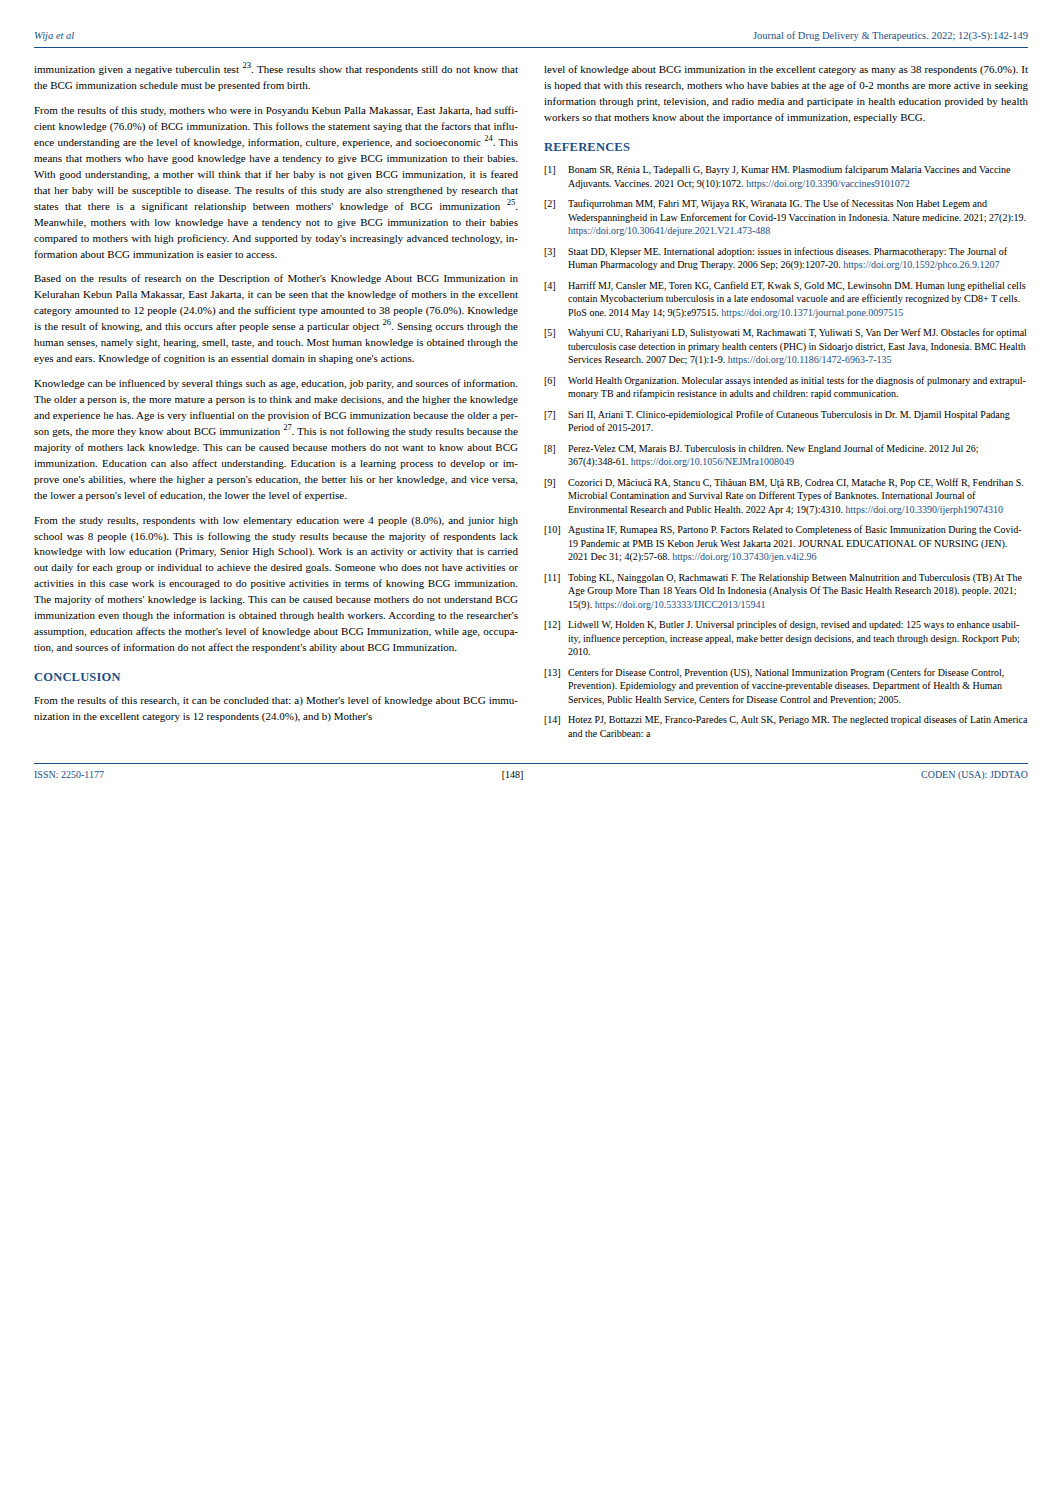Wija et al
Journal of Drug Delivery & Therapeutics. 2022; 12(3-S):142-149
immunization given a negative tuberculin test 23. These results show that respondents still do not know that the BCG immunization schedule must be presented from birth.
From the results of this study, mothers who were in Posyandu Kebun Palla Makassar, East Jakarta, had sufficient knowledge (76.0%) of BCG immunization. This follows the statement saying that the factors that influence understanding are the level of knowledge, information, culture, experience, and socioeconomic 24. This means that mothers who have good knowledge have a tendency to give BCG immunization to their babies. With good understanding, a mother will think that if her baby is not given BCG immunization, it is feared that her baby will be susceptible to disease. The results of this study are also strengthened by research that states that there is a significant relationship between mothers' knowledge of BCG immunization 25. Meanwhile, mothers with low knowledge have a tendency not to give BCG immunization to their babies compared to mothers with high proficiency. And supported by today's increasingly advanced technology, information about BCG immunization is easier to access.
Based on the results of research on the Description of Mother's Knowledge About BCG Immunization in Kelurahan Kebun Palla Makassar, East Jakarta, it can be seen that the knowledge of mothers in the excellent category amounted to 12 people (24.0%) and the sufficient type amounted to 38 people (76.0%). Knowledge is the result of knowing, and this occurs after people sense a particular object 26. Sensing occurs through the human senses, namely sight, hearing, smell, taste, and touch. Most human knowledge is obtained through the eyes and ears. Knowledge of cognition is an essential domain in shaping one's actions.
Knowledge can be influenced by several things such as age, education, job parity, and sources of information. The older a person is, the more mature a person is to think and make decisions, and the higher the knowledge and experience he has. Age is very influential on the provision of BCG immunization because the older a person gets, the more they know about BCG immunization 27. This is not following the study results because the majority of mothers lack knowledge. This can be caused because mothers do not want to know about BCG immunization. Education can also affect understanding. Education is a learning process to develop or improve one's abilities, where the higher a person's education, the better his or her knowledge, and vice versa, the lower a person's level of education, the lower the level of expertise.
From the study results, respondents with low elementary education were 4 people (8.0%), and junior high school was 8 people (16.0%). This is following the study results because the majority of respondents lack knowledge with low education (Primary, Senior High School). Work is an activity or activity that is carried out daily for each group or individual to achieve the desired goals. Someone who does not have activities or activities in this case work is encouraged to do positive activities in terms of knowing BCG immunization. The majority of mothers' knowledge is lacking. This can be caused because mothers do not understand BCG immunization even though the information is obtained through health workers. According to the researcher's assumption, education affects the mother's level of knowledge about BCG Immunization, while age, occupation, and sources of information do not affect the respondent's ability about BCG Immunization.
CONCLUSION
From the results of this research, it can be concluded that: a) Mother's level of knowledge about BCG immunization in the excellent category is 12 respondents (24.0%), and b) Mother's
level of knowledge about BCG immunization in the excellent category as many as 38 respondents (76.0%). It is hoped that with this research, mothers who have babies at the age of 0-2 months are more active in seeking information through print, television, and radio media and participate in health education provided by health workers so that mothers know about the importance of immunization, especially BCG.
REFERENCES
Bonam SR, Rénia L, Tadepalli G, Bayry J, Kumar HM. Plasmodium falciparum Malaria Vaccines and Vaccine Adjuvants. Vaccines. 2021 Oct; 9(10):1072. https://doi.org/10.3390/vaccines9101072
Taufiqurrohman MM, Fahri MT, Wijaya RK, Wiranata IG. The Use of Necessitas Non Habet Legem and Wederspanningheid in Law Enforcement for Covid-19 Vaccination in Indonesia. Nature medicine. 2021; 27(2):19. https://doi.org/10.30641/dejure.2021.V21.473-488
Staat DD, Klepser ME. International adoption: issues in infectious diseases. Pharmacotherapy: The Journal of Human Pharmacology and Drug Therapy. 2006 Sep; 26(9):1207-20. https://doi.org/10.1592/phco.26.9.1207
Harriff MJ, Cansler ME, Toren KG, Canfield ET, Kwak S, Gold MC, Lewinsohn DM. Human lung epithelial cells contain Mycobacterium tuberculosis in a late endosomal vacuole and are efficiently recognized by CD8+ T cells. PloS one. 2014 May 14; 9(5):e97515. https://doi.org/10.1371/journal.pone.0097515
Wahyuni CU, Rahariyani LD, Sulistyowati M, Rachmawati T, Yuliwati S, Van Der Werf MJ. Obstacles for optimal tuberculosis case detection in primary health centers (PHC) in Sidoarjo district, East Java, Indonesia. BMC Health Services Research. 2007 Dec; 7(1):1-9. https://doi.org/10.1186/1472-6963-7-135
World Health Organization. Molecular assays intended as initial tests for the diagnosis of pulmonary and extrapulmonary TB and rifampicin resistance in adults and children: rapid communication.
Sari II, Ariani T. Clinico-epidemiological Profile of Cutaneous Tuberculosis in Dr. M. Djamil Hospital Padang Period of 2015-2017.
Perez-Velez CM, Marais BJ. Tuberculosis in children. New England Journal of Medicine. 2012 Jul 26; 367(4):348-61. https://doi.org/10.1056/NEJMra1008049
Cozorici D, Măciucă RA, Stancu C, Tihăuan BM, Uţă RB, Codrea CI, Matache R, Pop CE, Wolff R, Fendrihan S. Microbial Contamination and Survival Rate on Different Types of Banknotes. International Journal of Environmental Research and Public Health. 2022 Apr 4; 19(7):4310. https://doi.org/10.3390/ijerph19074310
Agustina IF, Rumapea RS, Partono P. Factors Related to Completeness of Basic Immunization During the Covid-19 Pandemic at PMB IS Kebon Jeruk West Jakarta 2021. JOURNAL EDUCATIONAL OF NURSING (JEN). 2021 Dec 31; 4(2):57-68. https://doi.org/10.37430/jen.v4i2.96
Tobing KL, Nainggolan O, Rachmawati F. The Relationship Between Malnutrition and Tuberculosis (TB) At The Age Group More Than 18 Years Old In Indonesia (Analysis Of The Basic Health Research 2018). people. 2021; 15(9). https://doi.org/10.53333/IJICC2013/15941
Lidwell W, Holden K, Butler J. Universal principles of design, revised and updated: 125 ways to enhance usability, influence perception, increase appeal, make better design decisions, and teach through design. Rockport Pub; 2010.
Centers for Disease Control, Prevention (US), National Immunization Program (Centers for Disease Control, Prevention). Epidemiology and prevention of vaccine-preventable diseases. Department of Health & Human Services, Public Health Service, Centers for Disease Control and Prevention; 2005.
Hotez PJ, Bottazzi ME, Franco-Paredes C, Ault SK, Periago MR. The neglected tropical diseases of Latin America and the Caribbean: a
ISSN: 2250-1177
[148]
CODEN (USA): JDDTAO